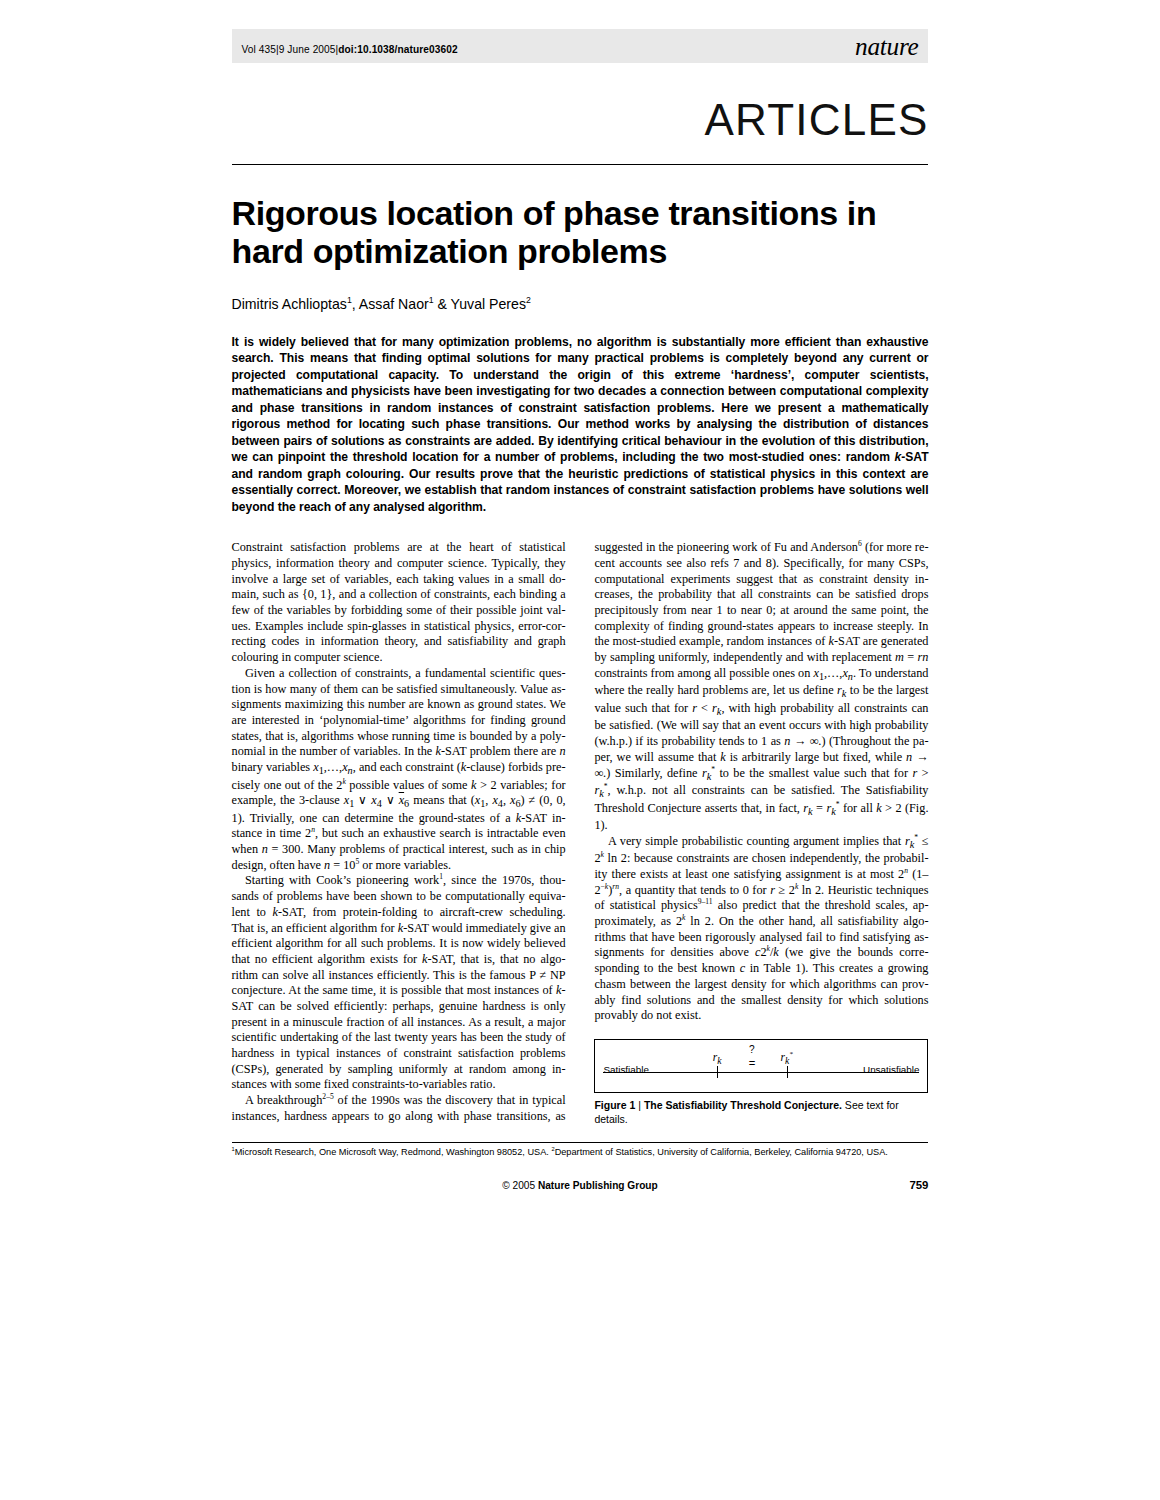Vol 435|9 June 2005|doi:10.1038/nature03602
nature
ARTICLES
Rigorous location of phase transitions in hard optimization problems
Dimitris Achlioptas1, Assaf Naor1 & Yuval Peres2
It is widely believed that for many optimization problems, no algorithm is substantially more efficient than exhaustive search. This means that finding optimal solutions for many practical problems is completely beyond any current or projected computational capacity. To understand the origin of this extreme ‘hardness’, computer scientists, mathematicians and physicists have been investigating for two decades a connection between computational complexity and phase transitions in random instances of constraint satisfaction problems. Here we present a mathematically rigorous method for locating such phase transitions. Our method works by analysing the distribution of distances between pairs of solutions as constraints are added. By identifying critical behaviour in the evolution of this distribution, we can pinpoint the threshold location for a number of problems, including the two most-studied ones: random k-SAT and random graph colouring. Our results prove that the heuristic predictions of statistical physics in this context are essentially correct. Moreover, we establish that random instances of constraint satisfaction problems have solutions well beyond the reach of any analysed algorithm.
Constraint satisfaction problems are at the heart of statistical physics, information theory and computer science. Typically, they involve a large set of variables, each taking values in a small domain, such as {0, 1}, and a collection of constraints, each binding a few of the variables by forbidding some of their possible joint values. Examples include spin-glasses in statistical physics, error-correcting codes in information theory, and satisfiability and graph colouring in computer science.
Given a collection of constraints, a fundamental scientific question is how many of them can be satisfied simultaneously. Value assignments maximizing this number are known as ground states. We are interested in ‘polynomial-time’ algorithms for finding ground states, that is, algorithms whose running time is bounded by a polynomial in the number of variables. In the k-SAT problem there are n binary variables x1,…,xn, and each constraint (k-clause) forbids precisely one out of the 2k possible values of some k > 2 variables; for example, the 3-clause x1 ∨ x4 ∨ x6 means that (x1, x4, x6) ≠ (0, 0, 1). Trivially, one can determine the ground-states of a k-SAT instance in time 2n, but such an exhaustive search is intractable even when n = 300. Many problems of practical interest, such as in chip design, often have n = 105 or more variables.
Starting with Cook’s pioneering work1, since the 1970s, thousands of problems have been shown to be computationally equivalent to k-SAT, from protein-folding to aircraft-crew scheduling. That is, an efficient algorithm for k-SAT would immediately give an efficient algorithm for all such problems. It is now widely believed that no efficient algorithm exists for k-SAT, that is, that no algorithm can solve all instances efficiently. This is the famous P ≠ NP conjecture. At the same time, it is possible that most instances of k-SAT can be solved efficiently: perhaps, genuine hardness is only present in a minuscule fraction of all instances. As a result, a major scientific undertaking of the last twenty years has been the study of hardness in typical instances of constraint satisfaction problems (CSPs), generated by sampling uniformly at random among instances with some fixed constraints-to-variables ratio.
A breakthrough2–5 of the 1990s was the discovery that in typical instances, hardness appears to go along with phase transitions, as suggested in the pioneering work of Fu and Anderson6 (for more recent accounts see also refs 7 and 8). Specifically, for many CSPs, computational experiments suggest that as constraint density increases, the probability that all constraints can be satisfied drops precipitously from near 1 to near 0; at around the same point, the complexity of finding ground-states appears to increase steeply. In the most-studied example, random instances of k-SAT are generated by sampling uniformly, independently and with replacement m = rn constraints from among all possible ones on x1,…,xn. To understand where the really hard problems are, let us define rk to be the largest value such that for r < rk, with high probability all constraints can be satisfied. (We will say that an event occurs with high probability (w.h.p.) if its probability tends to 1 as n → ∞.) (Throughout the paper, we will assume that k is arbitrarily large but fixed, while n → ∞.) Similarly, define rk* to be the smallest value such that for r > rk*, w.h.p. not all constraints can be satisfied. The Satisfiability Threshold Conjecture asserts that, in fact, rk = rk* for all k > 2 (Fig. 1).
A very simple probabilistic counting argument implies that rk* ≤ 2k ln 2: because constraints are chosen independently, the probability there exists at least one satisfying assignment is at most 2n (1–2−k)rn, a quantity that tends to 0 for r ≥ 2k ln 2. Heuristic techniques of statistical physics9–11 also predict that the threshold scales, approximately, as 2k ln 2. On the other hand, all satisfiability algorithms that have been rigorously analysed fail to find satisfying assignments for densities above c2k/k (we give the bounds corresponding to the best known c in Table 1). This creates a growing chasm between the largest density for which algorithms can provably find solutions and the smallest density for which solutions provably do not exist.
Satisfiable
Unsatisfiable
rk
rk*
?
=
Figure 1 | The Satisfiability Threshold Conjecture. See text for details.
1Microsoft Research, One Microsoft Way, Redmond, Washington 98052, USA. 2Department of Statistics, University of California, Berkeley, California 94720, USA.
© 2005 Nature Publishing Group
759